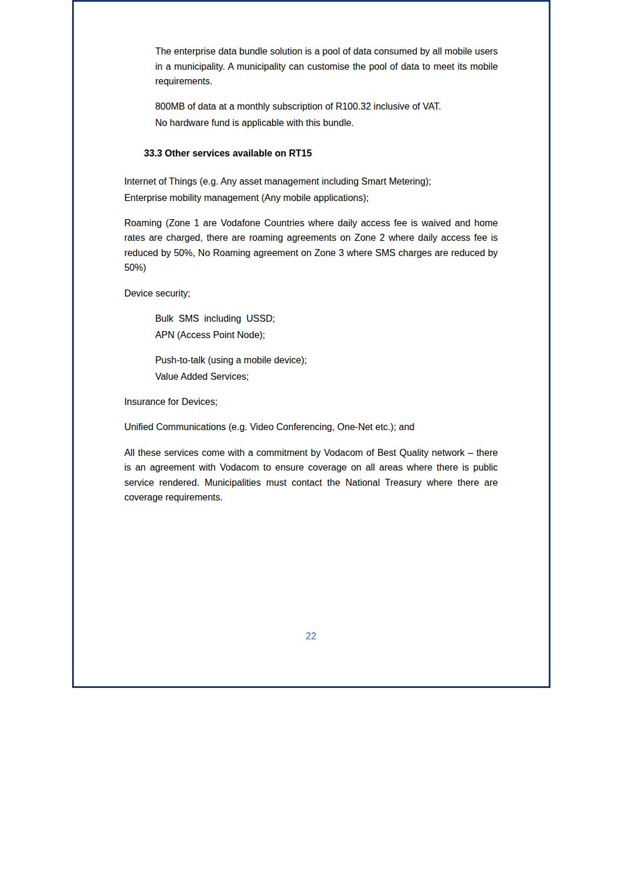The enterprise data bundle solution is a pool of data consumed by all mobile users in a municipality. A municipality can customise the pool of data to meet its mobile requirements.
800MB of data at a monthly subscription of R100.32 inclusive of VAT.
No hardware fund is applicable with this bundle.
33.3 Other services available on RT15
Internet of Things (e.g. Any asset management including Smart Metering);
Enterprise mobility management (Any mobile applications);
Roaming (Zone 1 are Vodafone Countries where daily access fee is waived and home rates are charged, there are roaming agreements on Zone 2 where daily access fee is reduced by 50%, No Roaming agreement on Zone 3 where SMS charges are reduced by 50%)
Device security;
Bulk SMS including USSD;
APN (Access Point Node);
Push-to-talk (using a mobile device);
Value Added Services;
Insurance for Devices;
Unified Communications (e.g. Video Conferencing, One-Net etc.); and
All these services come with a commitment by Vodacom of Best Quality network – there is an agreement with Vodacom to ensure coverage on all areas where there is public service rendered. Municipalities must contact the National Treasury where there are coverage requirements.
22